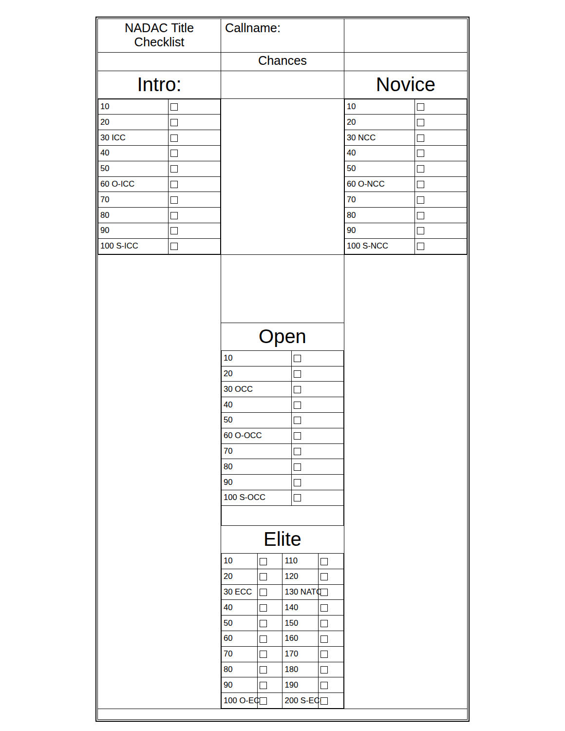| NADAC Title Checklist | Callname: | |
| | Chances | |
| Intro: | | Novice |
| / 10 / / / 20 / / / 30 ICC / / / 40 / / / 50 / / / 60 O-ICC / / / 70 / / / 80 / / / 90 / / / 100 S-ICC / / | | / 10 / / / 20 / / / 30 NCC / / / 40 / / / 50 / / / 60 O-NCC / / / 70 / / / 80 / / / 90 / / / 100 S-NCC / / |
| | Open / 10 / / / 20 / / / 30 OCC / / / 40 / / / 50 / / / 60 O-OCC / / / 70 / / / 80 / / / 90 / / / 100 S-OCC / / Elite / 10 / / 110 / / / 20 / / 120 / / / 30 ECC / / 130 NATCH / / / 40 / / 140 / / / 50 / / 150 / / / 60 / / 160 / / / 70 / / 170 / / / 80 / / 180 / / / 90 / / 190 / / / 100 O-ECC / / 200 S-ECC / / | |